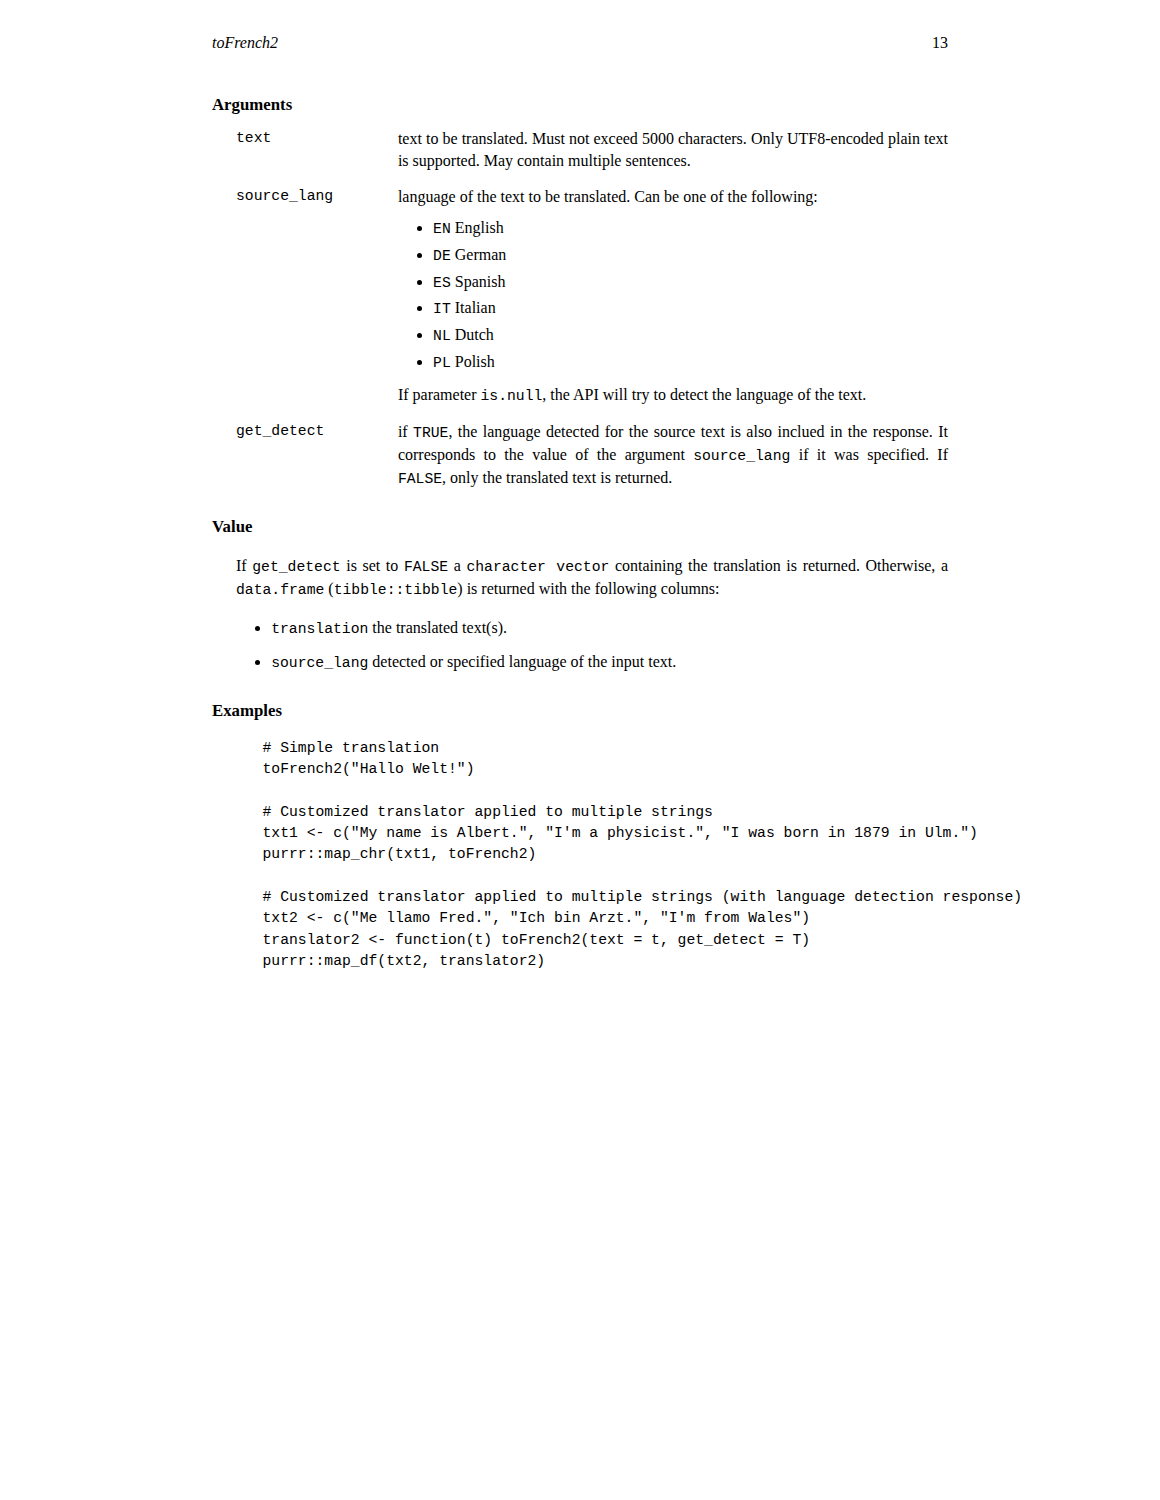toFrench2 13
Arguments
text
text to be translated. Must not exceed 5000 characters. Only UTF8-encoded plain text is supported. May contain multiple sentences.
source_lang
language of the text to be translated. Can be one of the following:
EN English
DE German
ES Spanish
IT Italian
NL Dutch
PL Polish
If parameter is.null, the API will try to detect the language of the text.
get_detect
if TRUE, the language detected for the source text is also inclued in the response. It corresponds to the value of the argument source_lang if it was specified. If FALSE, only the translated text is returned.
Value
If get_detect is set to FALSE a character vector containing the translation is returned. Otherwise, a data.frame (tibble::tibble) is returned with the following columns:
translation the translated text(s).
source_lang detected or specified language of the input text.
Examples
# Simple translation
toFrench2("Hallo Welt!")

# Customized translator applied to multiple strings
txt1 <- c("My name is Albert.", "I'm a physicist.", "I was born in 1879 in Ulm.")
purrr::map_chr(txt1, toFrench2)

# Customized translator applied to multiple strings (with language detection response)
txt2 <- c("Me llamo Fred.", "Ich bin Arzt.", "I'm from Wales")
translator2 <- function(t) toFrench2(text = t, get_detect = T)
purrr::map_df(txt2, translator2)